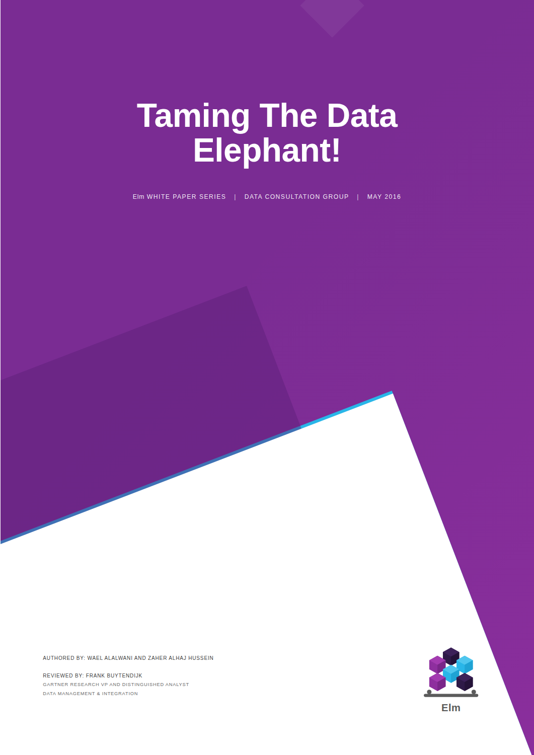Taming The Data Elephant!
Elm WHITE PAPER SERIES | DATA CONSULTATION GROUP | MAY 2016
AUTHORED BY: WAEL ALALWANI AND ZAHER ALHAJ HUSSEIN
REVIEWED BY: FRANK BUYTENDIJK
GARTNER RESEARCH VP AND DISTINGUISHED ANALYST
DATA MANAGEMENT & INTEGRATION
Elm